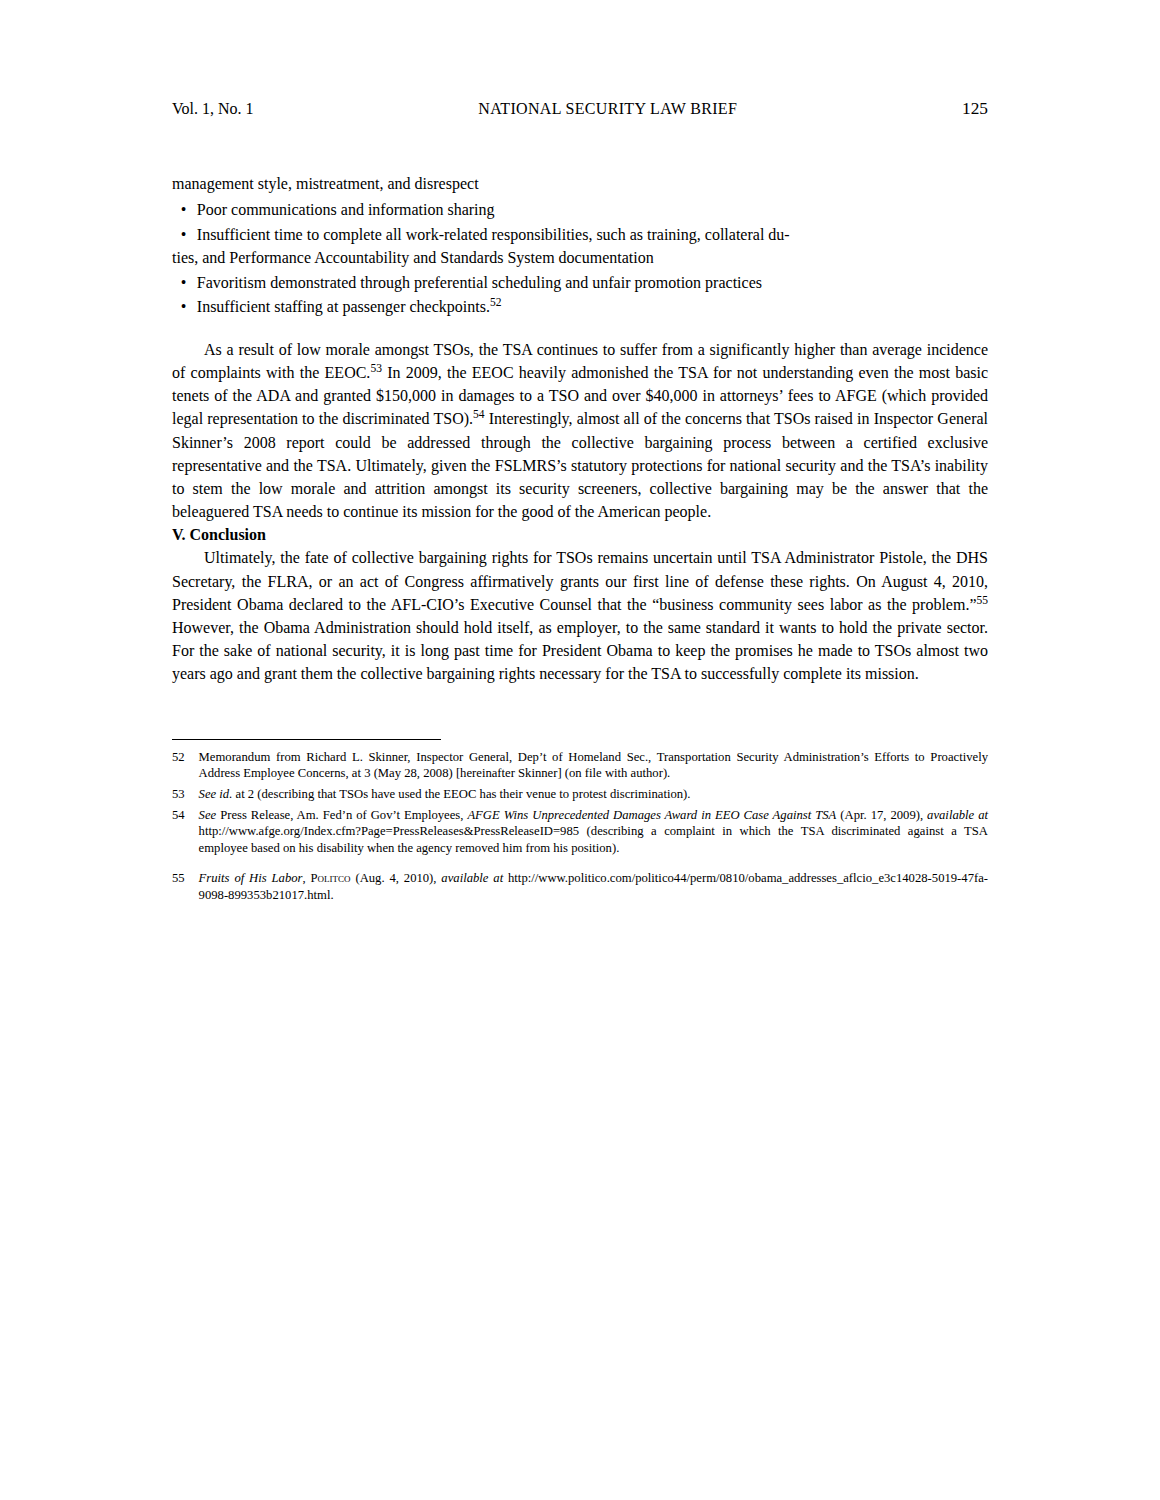Vol. 1, No. 1 NATIONAL SECURITY LAW BRIEF 125
management style, mistreatment, and disrespect
Poor communications and information sharing
Insufficient time to complete all work-related responsibilities, such as training, collateral du-ties, and Performance Accountability and Standards System documentation
Favoritism demonstrated through preferential scheduling and unfair promotion practices
Insufficient staffing at passenger checkpoints.52
As a result of low morale amongst TSOs, the TSA continues to suffer from a significantly higher than average incidence of complaints with the EEOC.53 In 2009, the EEOC heavily admonished the TSA for not understanding even the most basic tenets of the ADA and granted $150,000 in damages to a TSO and over $40,000 in attorneys’ fees to AFGE (which provided legal representation to the discriminated TSO).54 Interestingly, almost all of the concerns that TSOs raised in Inspector General Skinner’s 2008 report could be addressed through the collective bargaining process between a certified exclusive representative and the TSA. Ultimately, given the FSLMRS’s statutory protections for national security and the TSA’s inability to stem the low morale and attrition amongst its security screeners, collective bargaining may be the answer that the beleaguered TSA needs to continue its mission for the good of the American people.
V. Conclusion
Ultimately, the fate of collective bargaining rights for TSOs remains uncertain until TSA Administrator Pistole, the DHS Secretary, the FLRA, or an act of Congress affirmatively grants our first line of defense these rights. On August 4, 2010, President Obama declared to the AFL-CIO’s Executive Counsel that the “business community sees labor as the problem.”55 However, the Obama Administration should hold itself, as employer, to the same standard it wants to hold the private sector. For the sake of national security, it is long past time for President Obama to keep the promises he made to TSOs almost two years ago and grant them the collective bargaining rights necessary for the TSA to successfully complete its mission.
52 Memorandum from Richard L. Skinner, Inspector General, Dep’t of Homeland Sec., Transportation Security Administration’s Efforts to Proactively Address Employee Concerns, at 3 (May 28, 2008) [hereinafter Skinner] (on file with author).
53 See id. at 2 (describing that TSOs have used the EEOC has their venue to protest discrimination).
54 See Press Release, Am. Fed’n of Gov’t Employees, AFGE Wins Unprecedented Damages Award in EEO Case Against TSA (Apr. 17, 2009), available at http://www.afge.org/Index.cfm?Page=PressReleases&PressReleaseID=985 (describing a complaint in which the TSA discriminated against a TSA employee based on his disability when the agency removed him from his position).
55 Fruits of His Labor, Politco (Aug. 4, 2010), available at http://www.politico.com/politico44/perm/0810/obama_addresses_aflcio_e3c14028-5019-47fa-9098-899353b21017.html.